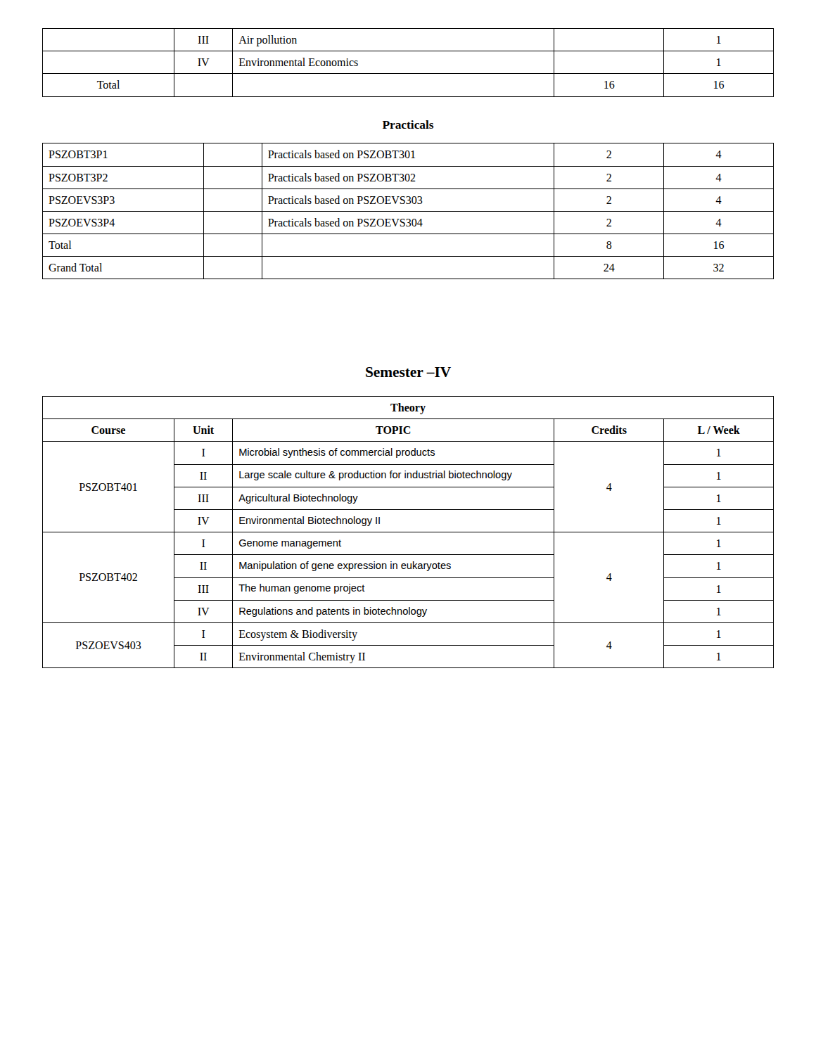| | III | Air pollution | | 1 |
| | IV | Environmental Economics | | 1 |
| Total | | | 16 | 16 |
Practicals
| PSZOBT3P1 | | Practicals based on PSZOBT301 | 2 | 4 |
| PSZOBT3P2 | | Practicals based on PSZOBT302 | 2 | 4 |
| PSZOEVS3P3 | | Practicals based on PSZOEVS303 | 2 | 4 |
| PSZOEVS3P4 | | Practicals based on PSZOEVS304 | 2 | 4 |
| Total | | | 8 | 16 |
| Grand Total | | | 24 | 32 |
Semester –IV
| Theory |
| --- |
| Course | Unit | TOPIC | Credits | L / Week |
| PSZOBT401 | I | Microbial synthesis of commercial products | 4 | 1 |
| II | Large scale culture & production for industrial biotechnology | 1 |
| III | Agricultural Biotechnology | 1 |
| IV | Environmental Biotechnology II | 1 |
| PSZOBT402 | I | Genome management | 4 | 1 |
| II | Manipulation of gene expression in eukaryotes | 1 |
| III | The human genome project | 1 |
| IV | Regulations and patents in biotechnology | 1 |
| PSZOEVS403 | I | Ecosystem & Biodiversity | 4 | 1 |
| II | Environmental Chemistry II | 1 |